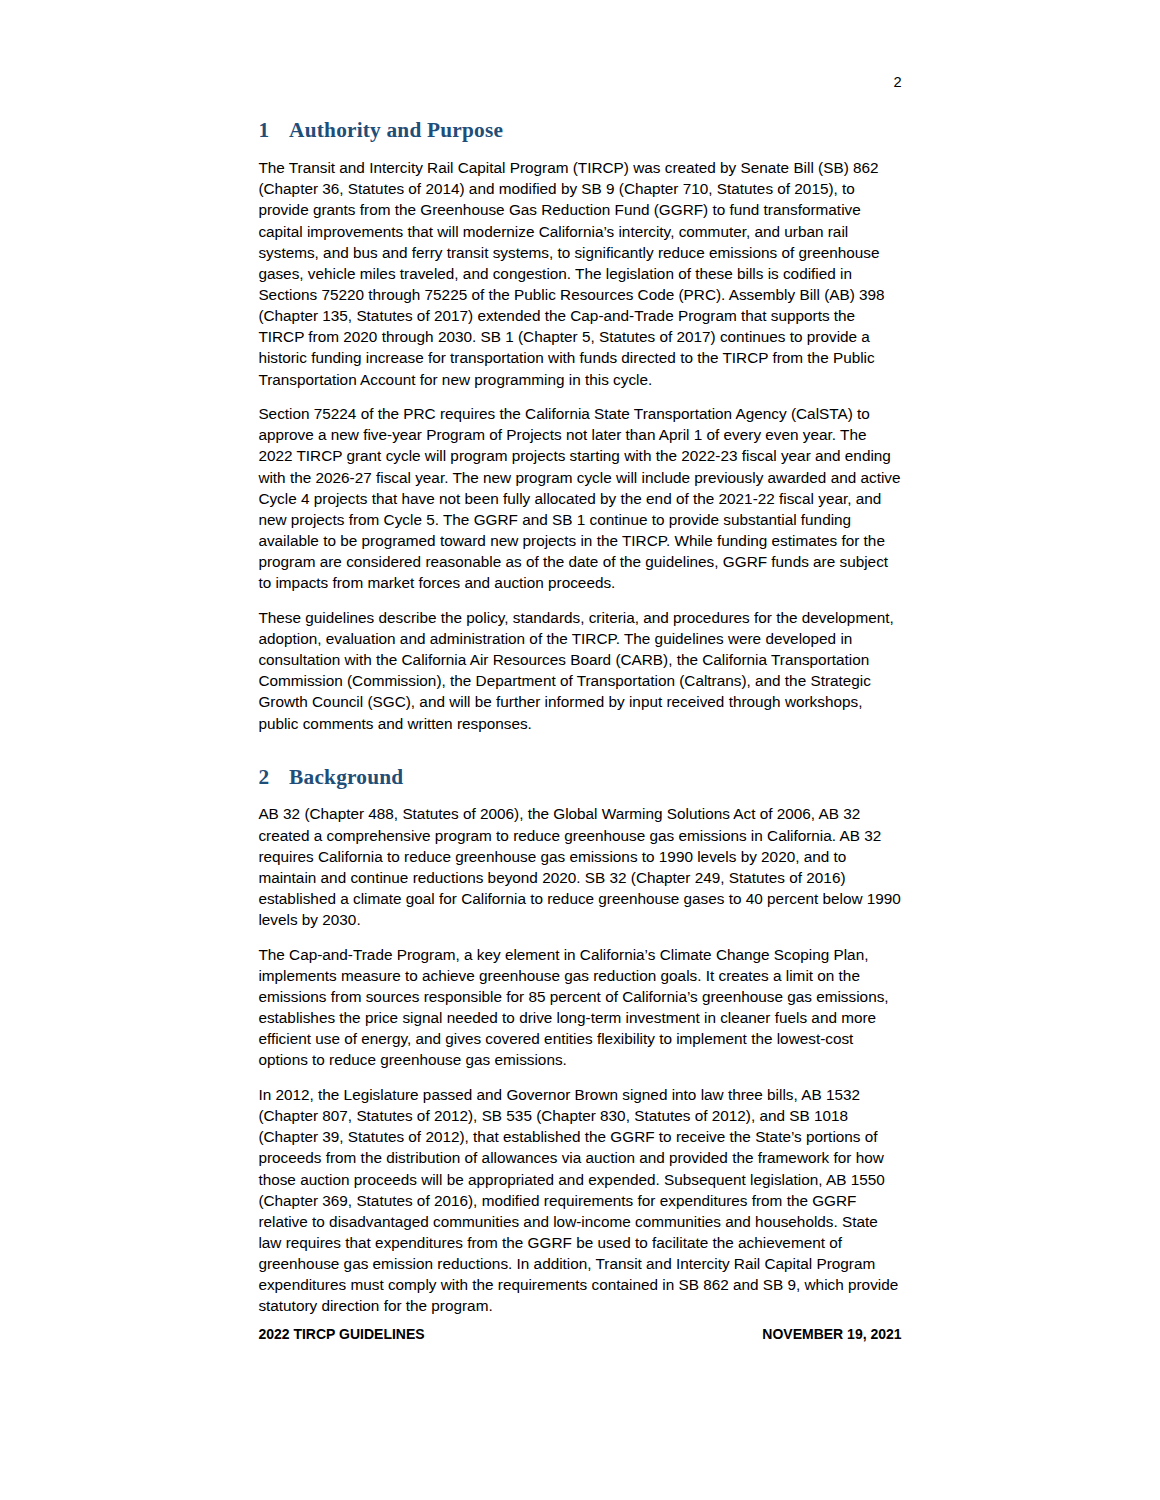2
1 Authority and Purpose
The Transit and Intercity Rail Capital Program (TIRCP) was created by Senate Bill (SB) 862 (Chapter 36, Statutes of 2014) and modified by SB 9 (Chapter 710, Statutes of 2015), to provide grants from the Greenhouse Gas Reduction Fund (GGRF) to fund transformative capital improvements that will modernize California’s intercity, commuter, and urban rail systems, and bus and ferry transit systems, to significantly reduce emissions of greenhouse gases, vehicle miles traveled, and congestion. The legislation of these bills is codified in Sections 75220 through 75225 of the Public Resources Code (PRC). Assembly Bill (AB) 398 (Chapter 135, Statutes of 2017) extended the Cap-and-Trade Program that supports the TIRCP from 2020 through 2030. SB 1 (Chapter 5, Statutes of 2017) continues to provide a historic funding increase for transportation with funds directed to the TIRCP from the Public Transportation Account for new programming in this cycle.
Section 75224 of the PRC requires the California State Transportation Agency (CalSTA) to approve a new five-year Program of Projects not later than April 1 of every even year. The 2022 TIRCP grant cycle will program projects starting with the 2022-23 fiscal year and ending with the 2026-27 fiscal year. The new program cycle will include previously awarded and active Cycle 4 projects that have not been fully allocated by the end of the 2021-22 fiscal year, and new projects from Cycle 5. The GGRF and SB 1 continue to provide substantial funding available to be programed toward new projects in the TIRCP. While funding estimates for the program are considered reasonable as of the date of the guidelines, GGRF funds are subject to impacts from market forces and auction proceeds.
These guidelines describe the policy, standards, criteria, and procedures for the development, adoption, evaluation and administration of the TIRCP. The guidelines were developed in consultation with the California Air Resources Board (CARB), the California Transportation Commission (Commission), the Department of Transportation (Caltrans), and the Strategic Growth Council (SGC), and will be further informed by input received through workshops, public comments and written responses.
2 Background
AB 32 (Chapter 488, Statutes of 2006), the Global Warming Solutions Act of 2006, AB 32 created a comprehensive program to reduce greenhouse gas emissions in California. AB 32 requires California to reduce greenhouse gas emissions to 1990 levels by 2020, and to maintain and continue reductions beyond 2020. SB 32 (Chapter 249, Statutes of 2016) established a climate goal for California to reduce greenhouse gases to 40 percent below 1990 levels by 2030.
The Cap-and-Trade Program, a key element in California’s Climate Change Scoping Plan, implements measure to achieve greenhouse gas reduction goals. It creates a limit on the emissions from sources responsible for 85 percent of California’s greenhouse gas emissions, establishes the price signal needed to drive long-term investment in cleaner fuels and more efficient use of energy, and gives covered entities flexibility to implement the lowest-cost options to reduce greenhouse gas emissions.
In 2012, the Legislature passed and Governor Brown signed into law three bills, AB 1532 (Chapter 807, Statutes of 2012), SB 535 (Chapter 830, Statutes of 2012), and SB 1018 (Chapter 39, Statutes of 2012), that established the GGRF to receive the State’s portions of proceeds from the distribution of allowances via auction and provided the framework for how those auction proceeds will be appropriated and expended. Subsequent legislation, AB 1550 (Chapter 369, Statutes of 2016), modified requirements for expenditures from the GGRF relative to disadvantaged communities and low-income communities and households. State law requires that expenditures from the GGRF be used to facilitate the achievement of greenhouse gas emission reductions. In addition, Transit and Intercity Rail Capital Program expenditures must comply with the requirements contained in SB 862 and SB 9, which provide statutory direction for the program.
2022 TIRCP GUIDELINES NOVEMBER 19, 2021